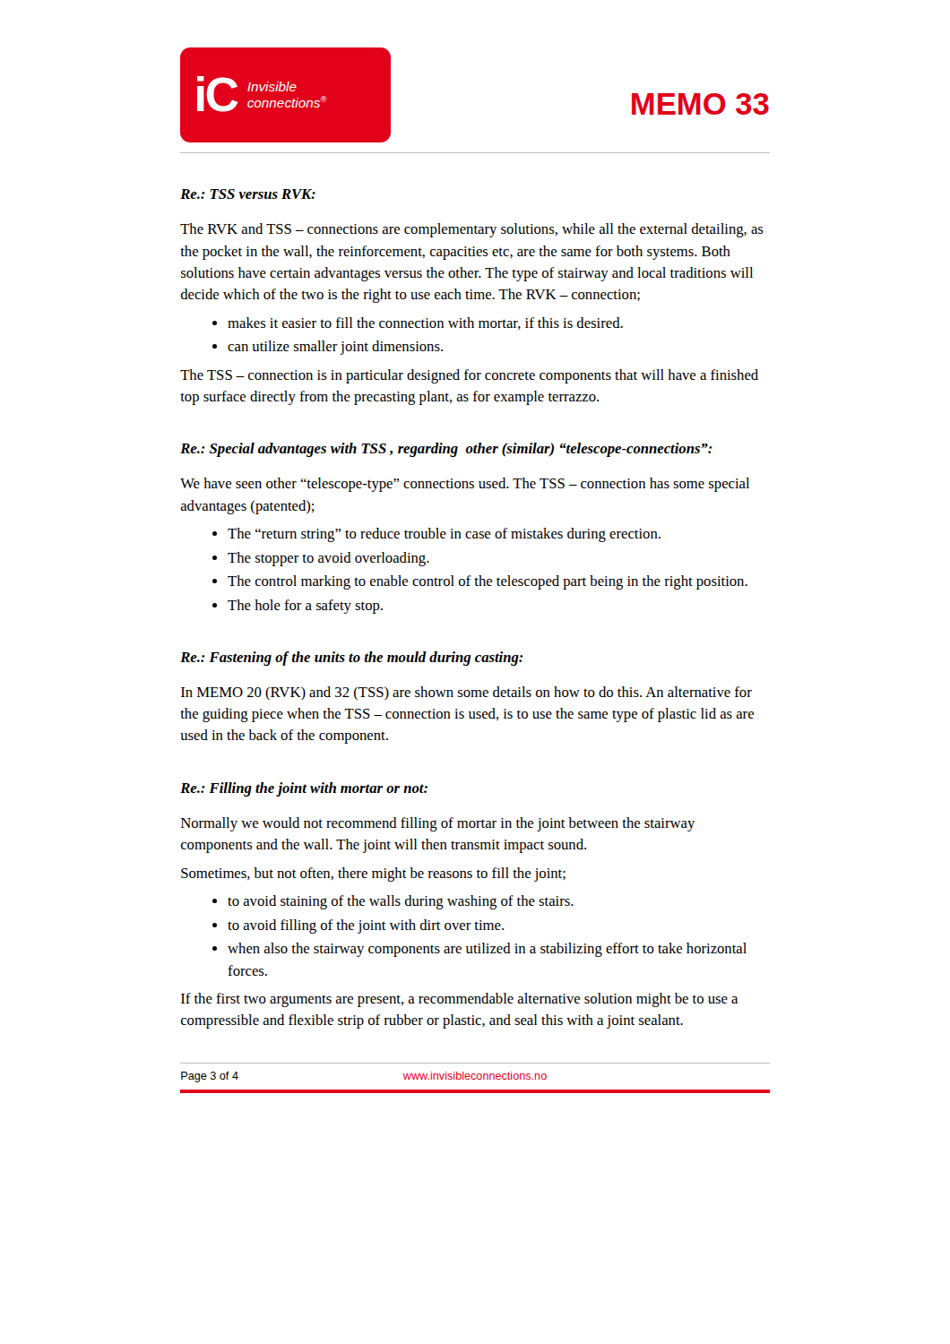iC
Invisible
connections®
MEMO 33
Re.: TSS versus RVK:
The RVK and TSS – connections are complementary solutions, while all the external detailing, as the pocket in the wall, the reinforcement, capacities etc, are the same for both systems. Both solutions have certain advantages versus the other. The type of stairway and local traditions will decide which of the two is the right to use each time. The RVK – connection;
makes it easier to fill the connection with mortar, if this is desired.
can utilize smaller joint dimensions.
The TSS – connection is in particular designed for concrete components that will have a finished top surface directly from the precasting plant, as for example terrazzo.
Re.: Special advantages with TSS , regarding other (similar) “telescope-connections”:
We have seen other “telescope-type” connections used. The TSS – connection has some special advantages (patented);
The “return string” to reduce trouble in case of mistakes during erection.
The stopper to avoid overloading.
The control marking to enable control of the telescoped part being in the right position.
The hole for a safety stop.
Re.: Fastening of the units to the mould during casting:
In MEMO 20 (RVK) and 32 (TSS) are shown some details on how to do this. An alternative for the guiding piece when the TSS – connection is used, is to use the same type of plastic lid as are used in the back of the component.
Re.: Filling the joint with mortar or not:
Normally we would not recommend filling of mortar in the joint between the stairway components and the wall. The joint will then transmit impact sound.
Sometimes, but not often, there might be reasons to fill the joint;
to avoid staining of the walls during washing of the stairs.
to avoid filling of the joint with dirt over time.
when also the stairway components are utilized in a stabilizing effort to take horizontal forces.
If the first two arguments are present, a recommendable alternative solution might be to use a compressible and flexible strip of rubber or plastic, and seal this with a joint sealant.
Page 3 of 4
www.invisibleconnections.no